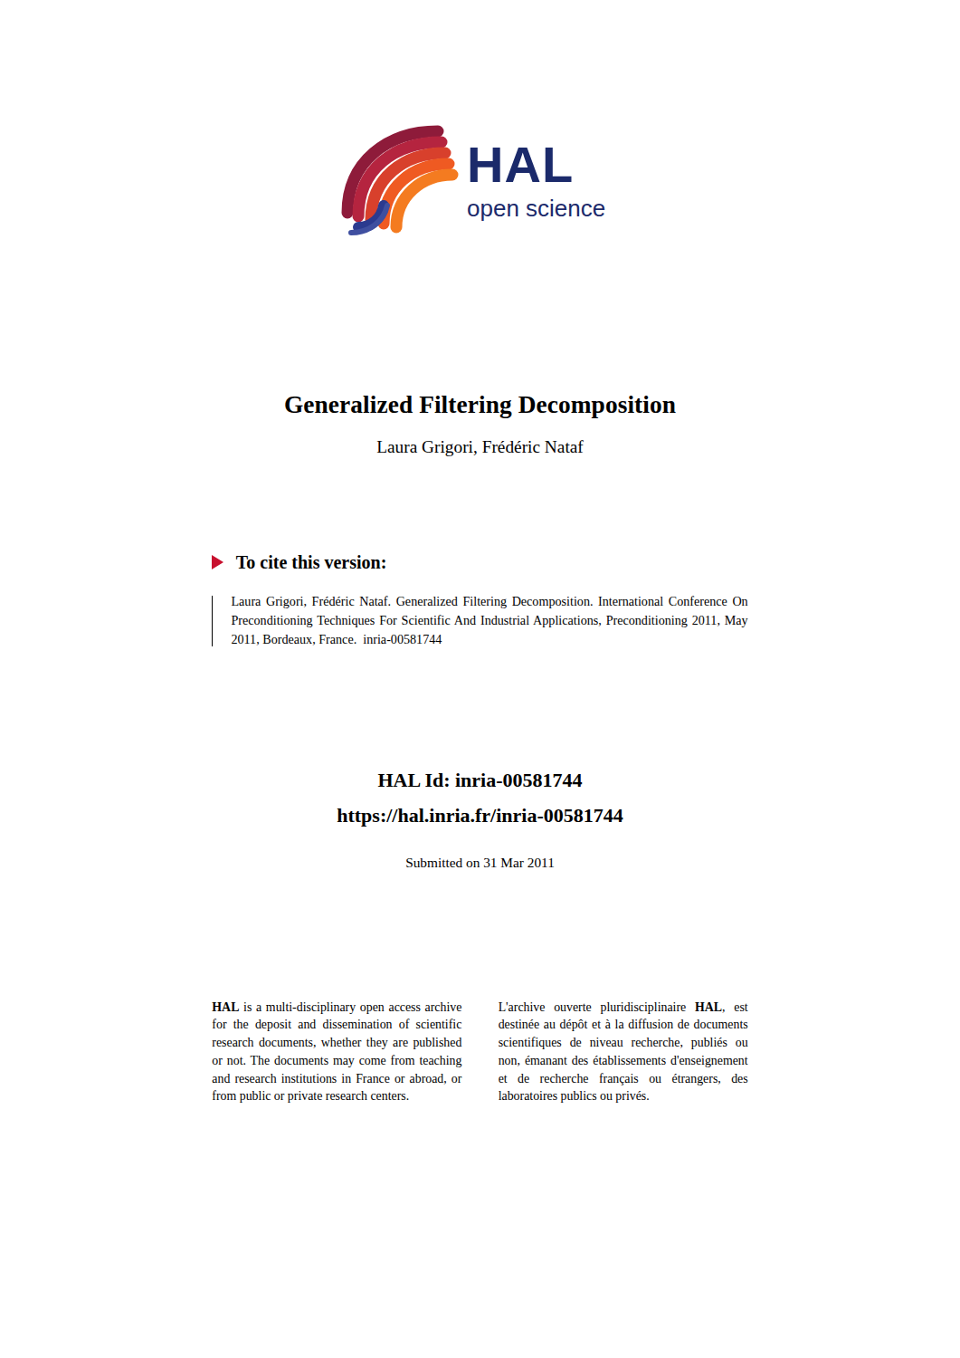HAL open science
Generalized Filtering Decomposition
Laura Grigori, Frédéric Nataf
To cite this version:
Laura Grigori, Frédéric Nataf. Generalized Filtering Decomposition. International Conference On Preconditioning Techniques For Scientific And Industrial Applications, Preconditioning 2011, May 2011, Bordeaux, France. inria-00581744
HAL Id: inria-00581744
https://hal.inria.fr/inria-00581744
Submitted on 31 Mar 2011
HAL is a multi-disciplinary open access archive for the deposit and dissemination of scientific research documents, whether they are published or not. The documents may come from teaching and research institutions in France or abroad, or from public or private research centers.
L'archive ouverte pluridisciplinaire HAL, est destinée au dépôt et à la diffusion de documents scientifiques de niveau recherche, publiés ou non, émanant des établissements d'enseignement et de recherche français ou étrangers, des laboratoires publics ou privés.